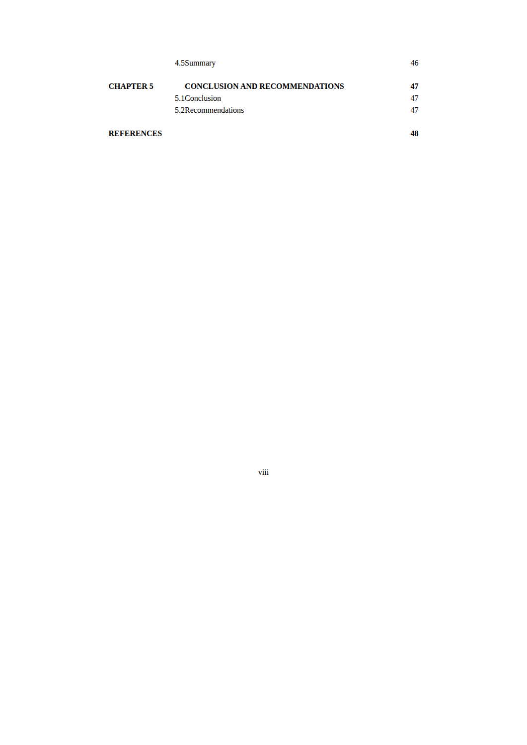| 4.5 | Summary | 46 |
| CHAPTER 5 | CONCLUSION AND RECOMMENDATIONS | 47 |
| 5.1 | Conclusion | 47 |
| 5.2 | Recommendations | 47 |
| REFERENCES | | 48 |
viii